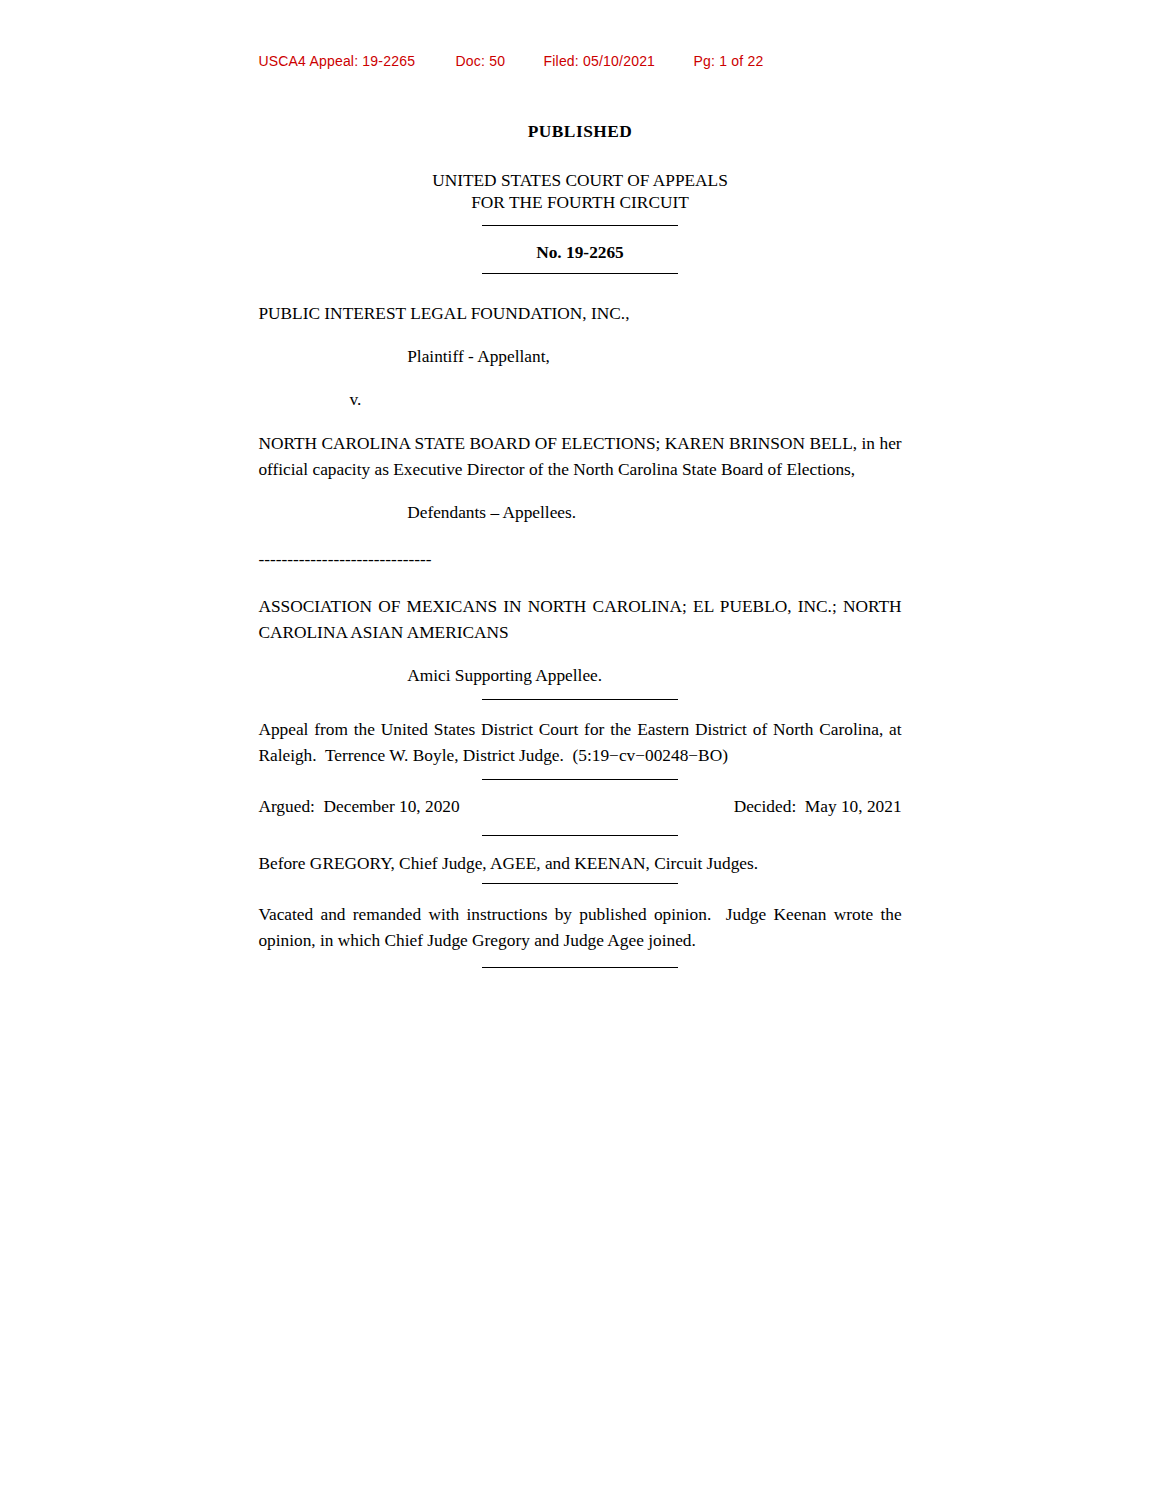USCA4 Appeal: 19-2265 Doc: 50 Filed: 05/10/2021 Pg: 1 of 22
PUBLISHED
UNITED STATES COURT OF APPEALS
FOR THE FOURTH CIRCUIT
No. 19-2265
PUBLIC INTEREST LEGAL FOUNDATION, INC.,
Plaintiff - Appellant,
v.
NORTH CAROLINA STATE BOARD OF ELECTIONS; KAREN BRINSON BELL, in her official capacity as Executive Director of the North Carolina State Board of Elections,
Defendants – Appellees.
------------------------------
ASSOCIATION OF MEXICANS IN NORTH CAROLINA; EL PUEBLO, INC.; NORTH CAROLINA ASIAN AMERICANS
Amici Supporting Appellee.
Appeal from the United States District Court for the Eastern District of North Carolina, at Raleigh. Terrence W. Boyle, District Judge. (5:19−cv−00248−BO)
Argued: December 10, 2020 Decided: May 10, 2021
Before GREGORY, Chief Judge, AGEE, and KEENAN, Circuit Judges.
Vacated and remanded with instructions by published opinion. Judge Keenan wrote the opinion, in which Chief Judge Gregory and Judge Agee joined.